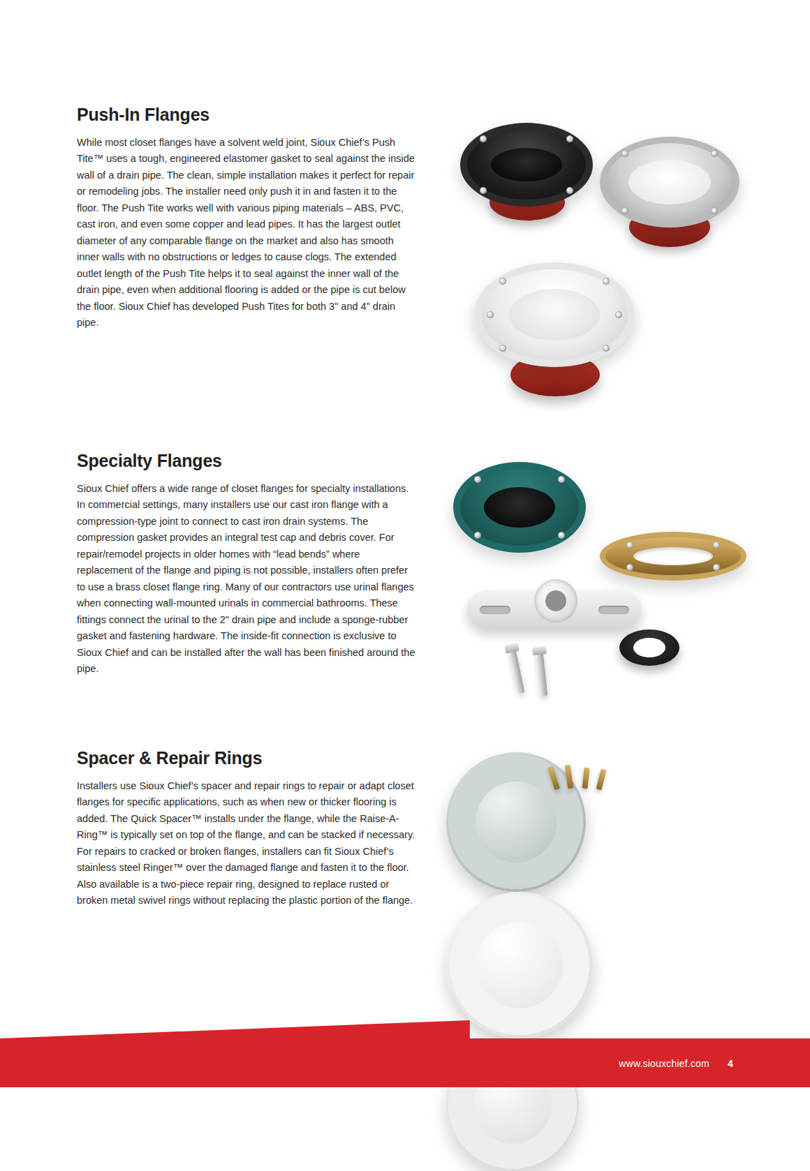Push-In Flanges
While most closet flanges have a solvent weld joint, Sioux Chief’s Push Tite™ uses a tough, engineered elastomer gasket to seal against the inside wall of a drain pipe. The clean, simple installation makes it perfect for repair or remodeling jobs. The installer need only push it in and fasten it to the floor. The Push Tite works well with various piping materials – ABS, PVC, cast iron, and even some copper and lead pipes. It has the largest outlet diameter of any comparable flange on the market and also has smooth inner walls with no obstructions or ledges to cause clogs. The extended outlet length of the Push Tite helps it to seal against the inner wall of the drain pipe, even when additional flooring is added or the pipe is cut below the floor. Sioux Chief has developed Push Tites for both 3" and 4" drain pipe.
Specialty Flanges
Sioux Chief offers a wide range of closet flanges for specialty installations. In commercial settings, many installers use our cast iron flange with a compression-type joint to connect to cast iron drain systems. The compression gasket provides an integral test cap and debris cover. For repair/remodel projects in older homes with “lead bends” where replacement of the flange and piping is not possible, installers often prefer to use a brass closet flange ring. Many of our contractors use urinal flanges when connecting wall-mounted urinals in commercial bathrooms. These fittings connect the urinal to the 2" drain pipe and include a sponge-rubber gasket and fastening hardware. The inside-fit connection is exclusive to Sioux Chief and can be installed after the wall has been finished around the pipe.
Spacer & Repair Rings
Installers use Sioux Chief’s spacer and repair rings to repair or adapt closet flanges for specific applications, such as when new or thicker flooring is added. The Quick Spacer™ installs under the flange, while the Raise-A-Ring™ is typically set on top of the flange, and can be stacked if necessary. For repairs to cracked or broken flanges, installers can fit Sioux Chief’s stainless steel Ringer™ over the damaged flange and fasten it to the floor. Also available is a two-piece repair ring, designed to replace rusted or broken metal swivel rings without replacing the plastic portion of the flange.
www.siouxchief.com 4